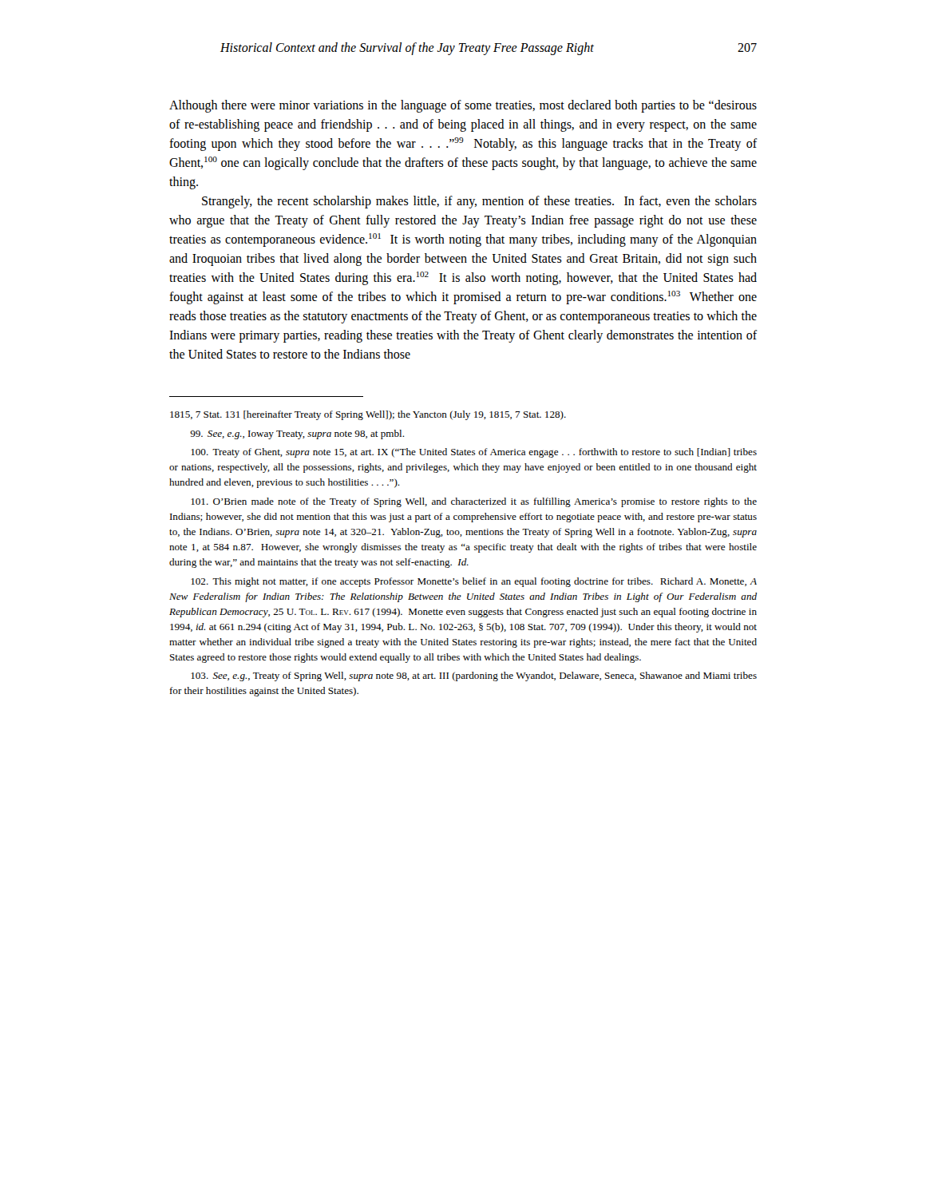Historical Context and the Survival of the Jay Treaty Free Passage Right 207
Although there were minor variations in the language of some treaties, most declared both parties to be “desirous of re-establishing peace and friendship . . . and of being placed in all things, and in every respect, on the same footing upon which they stood before the war . . . .”99 Notably, as this language tracks that in the Treaty of Ghent,100 one can logically conclude that the drafters of these pacts sought, by that language, to achieve the same thing.
Strangely, the recent scholarship makes little, if any, mention of these treaties. In fact, even the scholars who argue that the Treaty of Ghent fully restored the Jay Treaty’s Indian free passage right do not use these treaties as contemporaneous evidence.101 It is worth noting that many tribes, including many of the Algonquian and Iroquoian tribes that lived along the border between the United States and Great Britain, did not sign such treaties with the United States during this era.102 It is also worth noting, however, that the United States had fought against at least some of the tribes to which it promised a return to pre-war conditions.103 Whether one reads those treaties as the statutory enactments of the Treaty of Ghent, or as contemporaneous treaties to which the Indians were primary parties, reading these treaties with the Treaty of Ghent clearly demonstrates the intention of the United States to restore to the Indians those
1815, 7 Stat. 131 [hereinafter Treaty of Spring Well]); the Yancton (July 19, 1815, 7 Stat. 128).
99. See, e.g., Ioway Treaty, supra note 98, at pmbl.
100. Treaty of Ghent, supra note 15, at art. IX (“The United States of America engage . . . forthwith to restore to such [Indian] tribes or nations, respectively, all the possessions, rights, and privileges, which they may have enjoyed or been entitled to in one thousand eight hundred and eleven, previous to such hostilities . . . .”).
101. O’Brien made note of the Treaty of Spring Well, and characterized it as fulfilling America’s promise to restore rights to the Indians; however, she did not mention that this was just a part of a comprehensive effort to negotiate peace with, and restore pre-war status to, the Indians. O’Brien, supra note 14, at 320–21. Yablon-Zug, too, mentions the Treaty of Spring Well in a footnote. Yablon-Zug, supra note 1, at 584 n.87. However, she wrongly dismisses the treaty as “a specific treaty that dealt with the rights of tribes that were hostile during the war,” and maintains that the treaty was not self-enacting. Id.
102. This might not matter, if one accepts Professor Monette’s belief in an equal footing doctrine for tribes. Richard A. Monette, A New Federalism for Indian Tribes: The Relationship Between the United States and Indian Tribes in Light of Our Federalism and Republican Democracy, 25 U. Tol. L. Rev. 617 (1994). Monette even suggests that Congress enacted just such an equal footing doctrine in 1994, id. at 661 n.294 (citing Act of May 31, 1994, Pub. L. No. 102-263, § 5(b), 108 Stat. 707, 709 (1994)). Under this theory, it would not matter whether an individual tribe signed a treaty with the United States restoring its pre-war rights; instead, the mere fact that the United States agreed to restore those rights would extend equally to all tribes with which the United States had dealings.
103. See, e.g., Treaty of Spring Well, supra note 98, at art. III (pardoning the Wyandot, Delaware, Seneca, Shawanoe and Miami tribes for their hostilities against the United States).